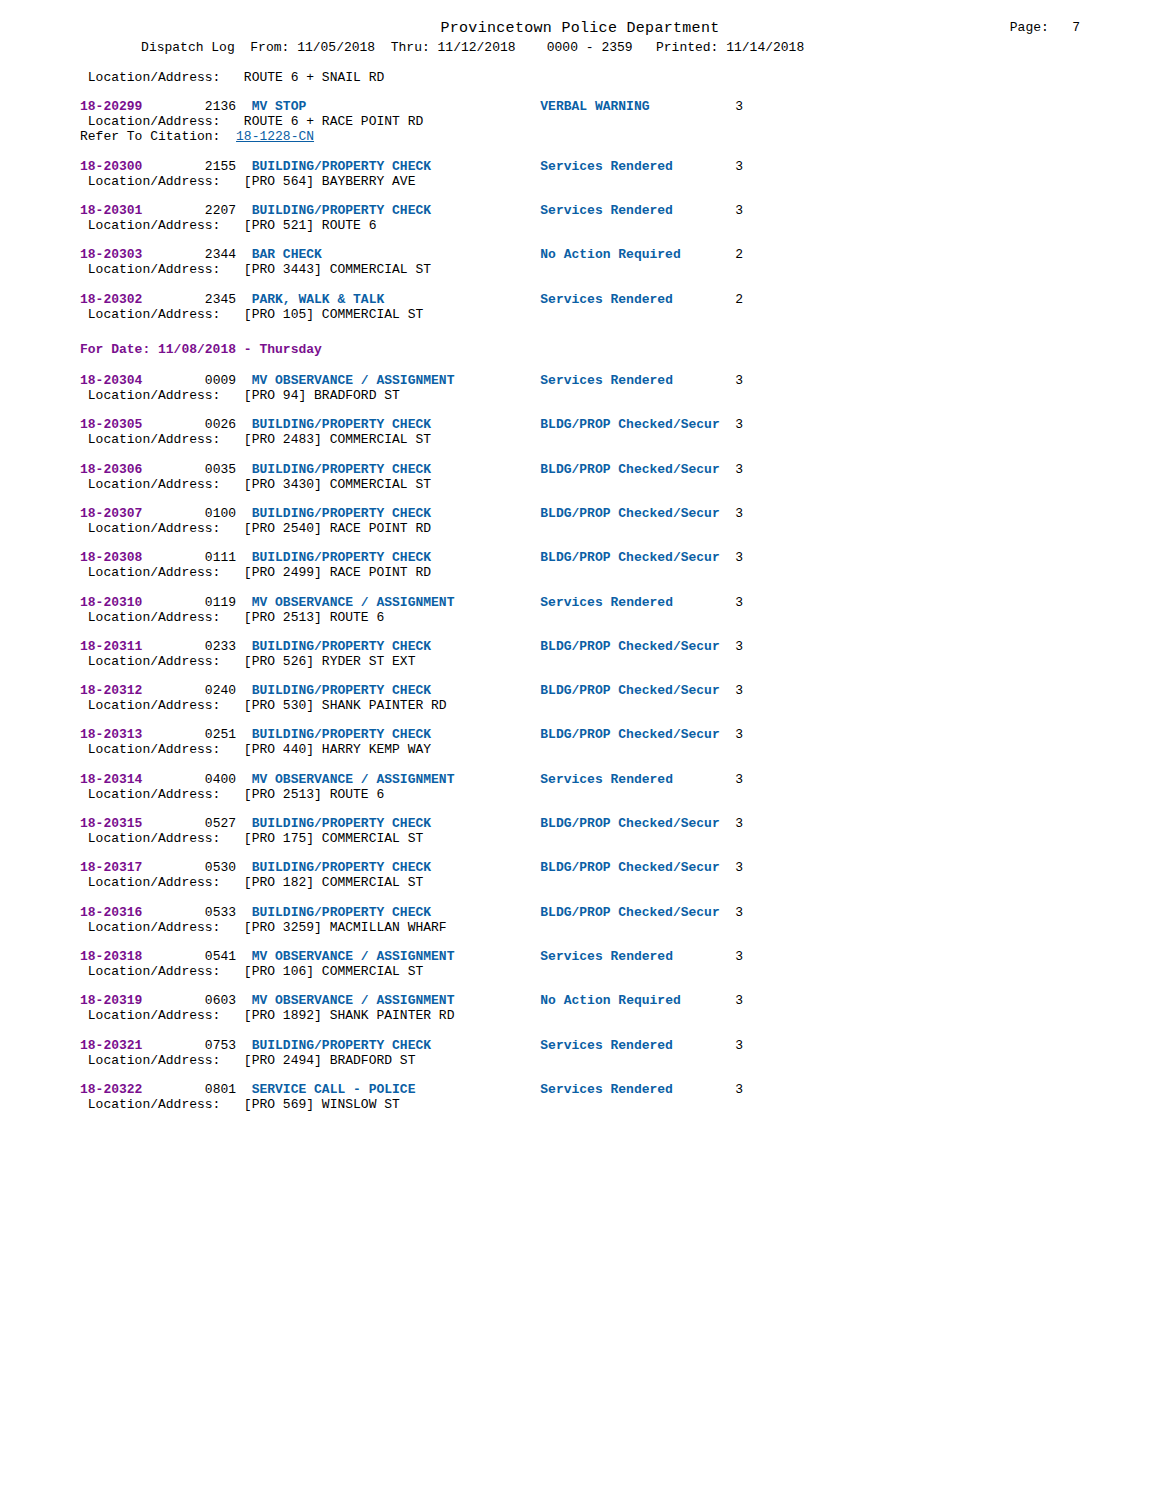Page: 7
Provincetown Police Department
Dispatch Log From: 11/05/2018 Thru: 11/12/2018 0000 - 2359 Printed: 11/14/2018
Location/Address: ROUTE 6 + SNAIL RD
18-20299 2136 MV STOP VERBAL WARNING 3 Location/Address: ROUTE 6 + RACE POINT RD Refer To Citation: 18-1228-CN
18-20300 2155 BUILDING/PROPERTY CHECK Services Rendered 3 Location/Address: [PRO 564] BAYBERRY AVE
18-20301 2207 BUILDING/PROPERTY CHECK Services Rendered 3 Location/Address: [PRO 521] ROUTE 6
18-20303 2344 BAR CHECK No Action Required 2 Location/Address: [PRO 3443] COMMERCIAL ST
18-20302 2345 PARK, WALK & TALK Services Rendered 2 Location/Address: [PRO 105] COMMERCIAL ST
For Date: 11/08/2018 - Thursday
18-20304 0009 MV OBSERVANCE / ASSIGNMENT Services Rendered 3 Location/Address: [PRO 94] BRADFORD ST
18-20305 0026 BUILDING/PROPERTY CHECK BLDG/PROP Checked/Secur 3 Location/Address: [PRO 2483] COMMERCIAL ST
18-20306 0035 BUILDING/PROPERTY CHECK BLDG/PROP Checked/Secur 3 Location/Address: [PRO 3430] COMMERCIAL ST
18-20307 0100 BUILDING/PROPERTY CHECK BLDG/PROP Checked/Secur 3 Location/Address: [PRO 2540] RACE POINT RD
18-20308 0111 BUILDING/PROPERTY CHECK BLDG/PROP Checked/Secur 3 Location/Address: [PRO 2499] RACE POINT RD
18-20310 0119 MV OBSERVANCE / ASSIGNMENT Services Rendered 3 Location/Address: [PRO 2513] ROUTE 6
18-20311 0233 BUILDING/PROPERTY CHECK BLDG/PROP Checked/Secur 3 Location/Address: [PRO 526] RYDER ST EXT
18-20312 0240 BUILDING/PROPERTY CHECK BLDG/PROP Checked/Secur 3 Location/Address: [PRO 530] SHANK PAINTER RD
18-20313 0251 BUILDING/PROPERTY CHECK BLDG/PROP Checked/Secur 3 Location/Address: [PRO 440] HARRY KEMP WAY
18-20314 0400 MV OBSERVANCE / ASSIGNMENT Services Rendered 3 Location/Address: [PRO 2513] ROUTE 6
18-20315 0527 BUILDING/PROPERTY CHECK BLDG/PROP Checked/Secur 3 Location/Address: [PRO 175] COMMERCIAL ST
18-20317 0530 BUILDING/PROPERTY CHECK BLDG/PROP Checked/Secur 3 Location/Address: [PRO 182] COMMERCIAL ST
18-20316 0533 BUILDING/PROPERTY CHECK BLDG/PROP Checked/Secur 3 Location/Address: [PRO 3259] MACMILLAN WHARF
18-20318 0541 MV OBSERVANCE / ASSIGNMENT Services Rendered 3 Location/Address: [PRO 106] COMMERCIAL ST
18-20319 0603 MV OBSERVANCE / ASSIGNMENT No Action Required 3 Location/Address: [PRO 1892] SHANK PAINTER RD
18-20321 0753 BUILDING/PROPERTY CHECK Services Rendered 3 Location/Address: [PRO 2494] BRADFORD ST
18-20322 0801 SERVICE CALL - POLICE Services Rendered 3 Location/Address: [PRO 569] WINSLOW ST